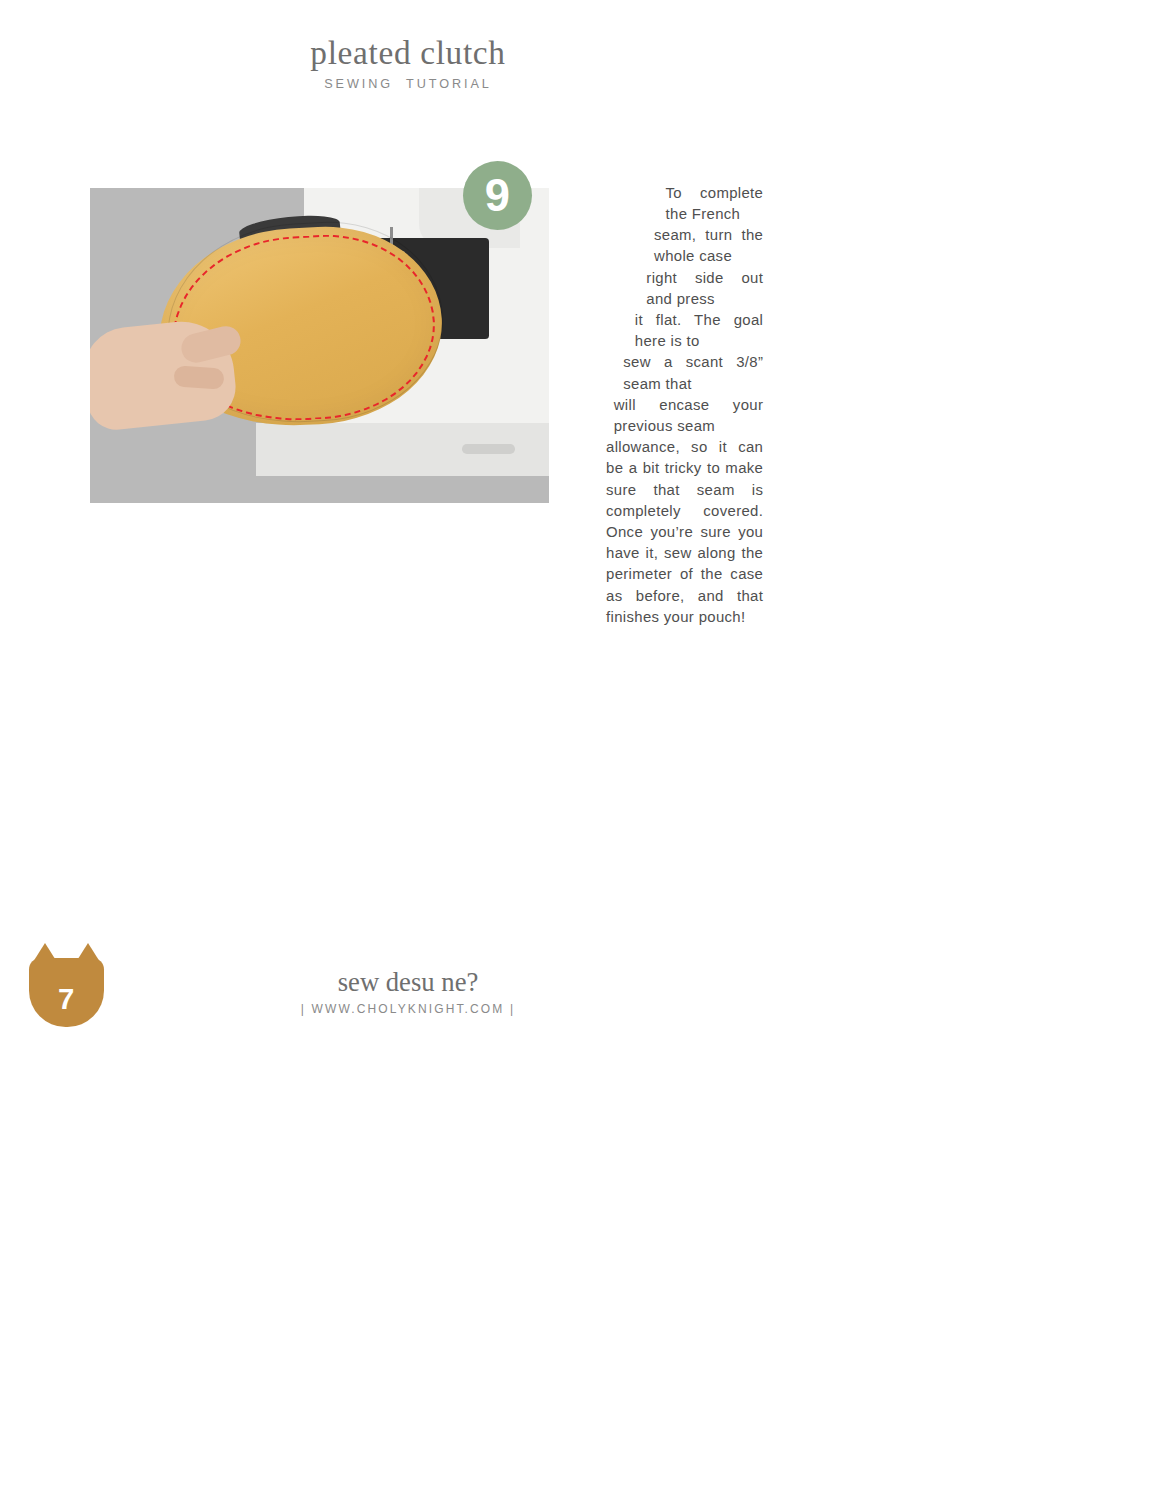pleated clutch
Sewing Tutorial
9
To complete the French
seam, turn the whole case
right side out and press
it flat. The goal here is to
sew a scant 3/8” seam that
will encase your previous seam
allowance, so it can be a bit tricky to make sure that seam is completely covered. Once you’re sure you have it, sew along the perimeter of the case as before, and that finishes your pouch!
sew desu ne?
| www.cholyknight.com |
7